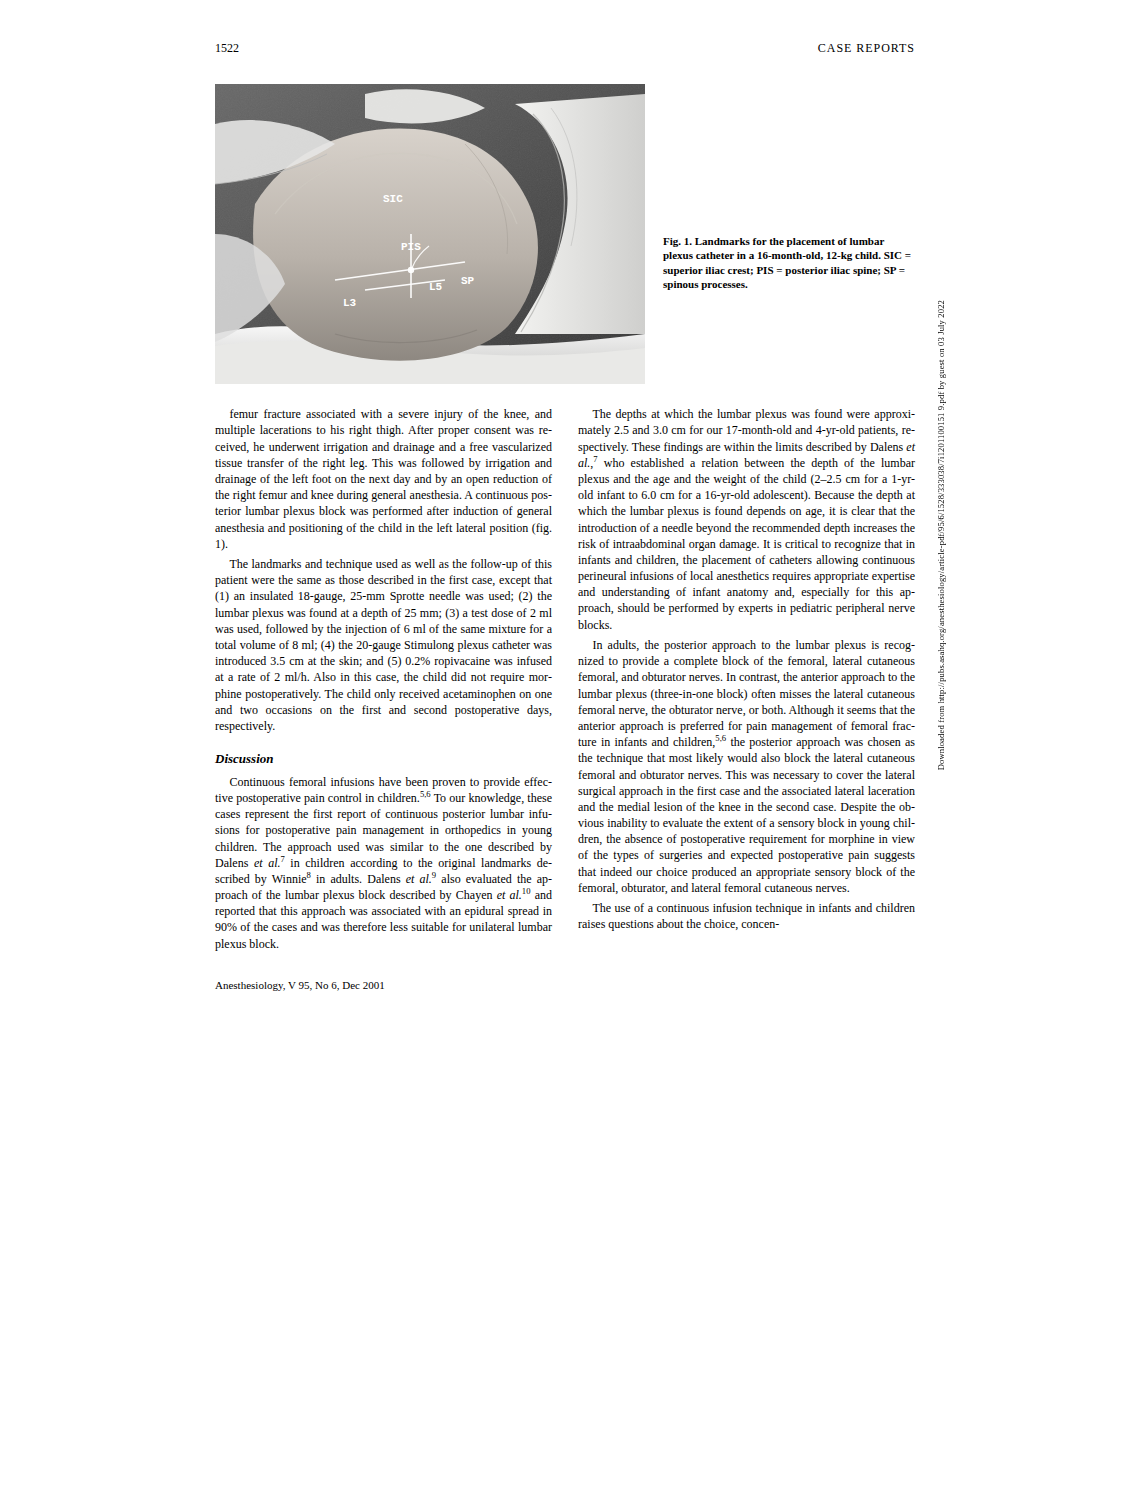1522 CASE REPORTS
SIC PIS L5 SP L3
Fig. 1. Landmarks for the placement of lumbar plexus catheter in a 16-month-old, 12-kg child. SIC = superior iliac crest; PIS = posterior iliac spine; SP = spinous processes.
femur fracture associated with a severe injury of the knee, and multiple lacerations to his right thigh. After proper consent was received, he underwent irrigation and drainage and a free vascularized tissue transfer of the right leg. This was followed by irrigation and drainage of the left foot on the next day and by an open reduction of the right femur and knee during general anesthesia. A continuous posterior lumbar plexus block was performed after induction of general anesthesia and positioning of the child in the left lateral position (fig. 1).
The landmarks and technique used as well as the follow-up of this patient were the same as those described in the first case, except that (1) an insulated 18-gauge, 25-mm Sprotte needle was used; (2) the lumbar plexus was found at a depth of 25 mm; (3) a test dose of 2 ml was used, followed by the injection of 6 ml of the same mixture for a total volume of 8 ml; (4) the 20-gauge Stimulong plexus catheter was introduced 3.5 cm at the skin; and (5) 0.2% ropivacaine was infused at a rate of 2 ml/h. Also in this case, the child did not require morphine postoperatively. The child only received acetaminophen on one and two occasions on the first and second postoperative days, respectively.
Discussion
Continuous femoral infusions have been proven to provide effective postoperative pain control in children.5,6 To our knowledge, these cases represent the first report of continuous posterior lumbar infusions for postoperative pain management in orthopedics in young children. The approach used was similar to the one described by Dalens et al.7 in children according to the original landmarks described by Winnie8 in adults. Dalens et al.9 also evaluated the approach of the lumbar plexus block described by Chayen et al.10 and reported that this approach was associated with an epidural spread in 90% of the cases and was therefore less suitable for unilateral lumbar plexus block.
The depths at which the lumbar plexus was found were approximately 2.5 and 3.0 cm for our 17-month-old and 4-yr-old patients, respectively. These findings are within the limits described by Dalens et al.,7 who established a relation between the depth of the lumbar plexus and the age and the weight of the child (2–2.5 cm for a 1-yr-old infant to 6.0 cm for a 16-yr-old adolescent). Because the depth at which the lumbar plexus is found depends on age, it is clear that the introduction of a needle beyond the recommended depth increases the risk of intraabdominal organ damage. It is critical to recognize that in infants and children, the placement of catheters allowing continuous perineural infusions of local anesthetics requires appropriate expertise and understanding of infant anatomy and, especially for this approach, should be performed by experts in pediatric peripheral nerve blocks.
In adults, the posterior approach to the lumbar plexus is recognized to provide a complete block of the femoral, lateral cutaneous femoral, and obturator nerves. In contrast, the anterior approach to the lumbar plexus (three-in-one block) often misses the lateral cutaneous femoral nerve, the obturator nerve, or both. Although it seems that the anterior approach is preferred for pain management of femoral fracture in infants and children,5,6 the posterior approach was chosen as the technique that most likely would also block the lateral cutaneous femoral and obturator nerves. This was necessary to cover the lateral surgical approach in the first case and the associated lateral laceration and the medial lesion of the knee in the second case. Despite the obvious inability to evaluate the extent of a sensory block in young children, the absence of postoperative requirement for morphine in view of the types of surgeries and expected postoperative pain suggests that indeed our choice produced an appropriate sensory block of the femoral, obturator, and lateral femoral cutaneous nerves.
The use of a continuous infusion technique in infants and children raises questions about the choice, concen-
Anesthesiology, V 95, No 6, Dec 2001
Downloaded from http://pubs.asahq.org/anesthesiology/article-pdf/95/6/1528/333038/7i1201100151 9.pdf by guest on 03 July 2022